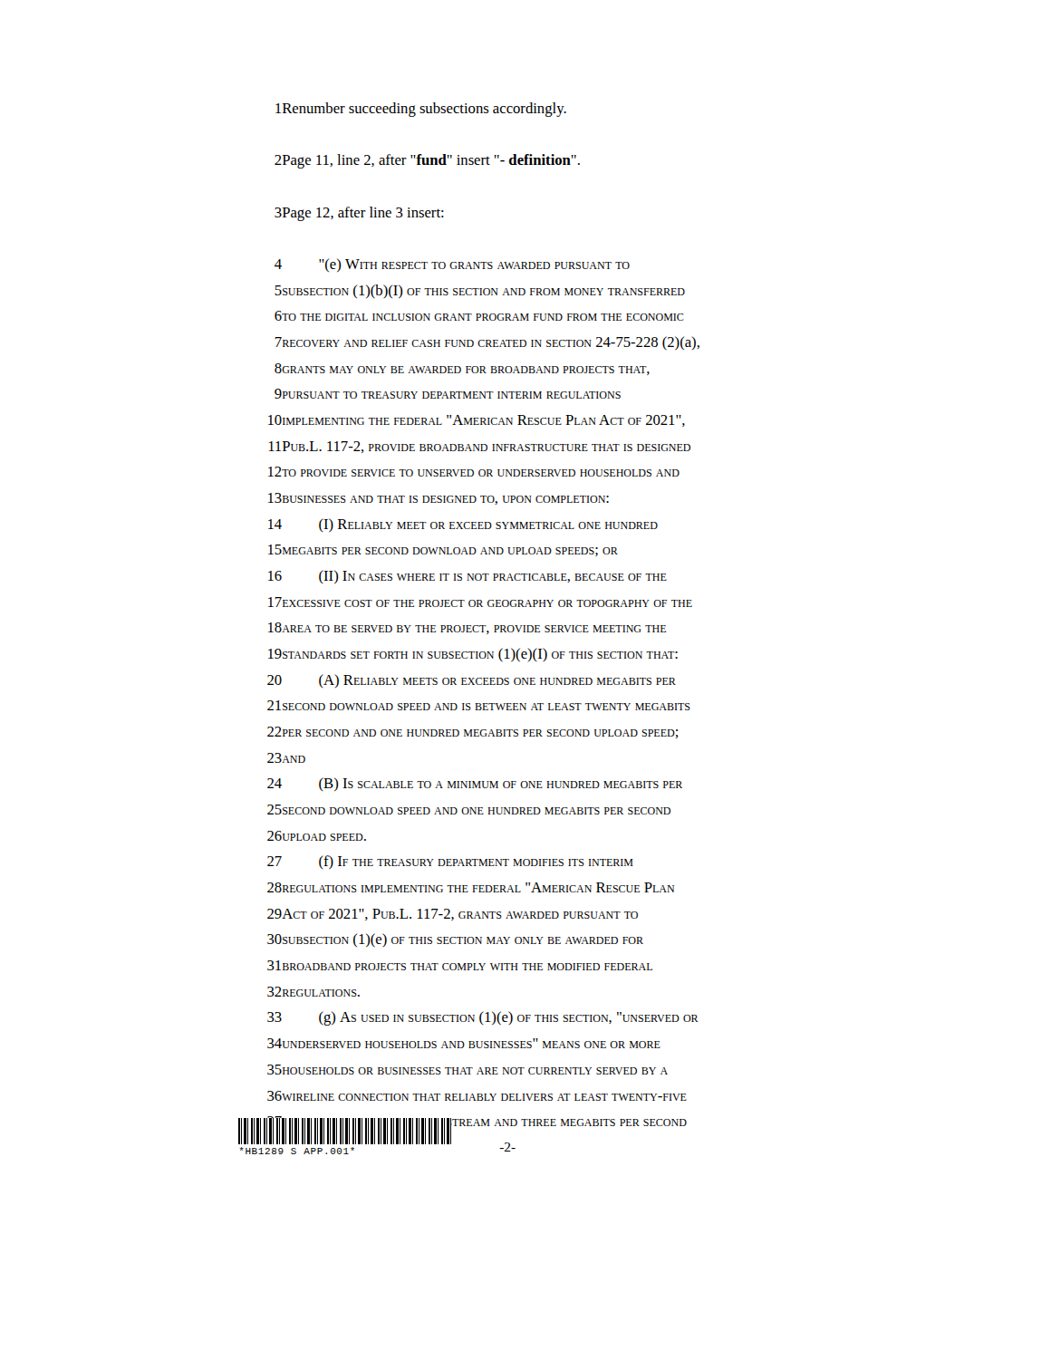| 1 | Renumber succeeding subsections accordingly. |
| 2 | Page 11, line 2, after " fund " insert " - definition ". |
| 3 | Page 12, after line 3 insert: |
| 4 | "(e) With respect to grants awarded pursuant to |
| 5 | subsection (1)(b)(I) of this section and from money transferred |
| 6 | to the digital inclusion grant program fund from the economic |
| 7 | recovery and relief cash fund created in section 24-75-228 (2)(a), |
| 8 | grants may only be awarded for broadband projects that, |
| 9 | pursuant to treasury department interim regulations |
| 10 | implementing the federal "American Rescue Plan Act of 2021", |
| 11 | Pub.L. 117-2, provide broadband infrastructure that is designed |
| 12 | to provide service to unserved or underserved households and |
| 13 | businesses and that is designed to, upon completion: |
| 14 | (I) Reliably meet or exceed symmetrical one hundred |
| 15 | megabits per second download and upload speeds; or |
| 16 | (II) In cases where it is not practicable, because of the |
| 17 | excessive cost of the project or geography or topography of the |
| 18 | area to be served by the project, provide service meeting the |
| 19 | standards set forth in subsection (1)(e)(I) of this section that: |
| 20 | (A) Reliably meets or exceeds one hundred megabits per |
| 21 | second download speed and is between at least twenty megabits |
| 22 | per second and one hundred megabits per second upload speed; |
| 23 | and |
| 24 | (B) Is scalable to a minimum of one hundred megabits per |
| 25 | second download speed and one hundred megabits per second |
| 26 | upload speed. |
| 27 | (f) If the treasury department modifies its interim |
| 28 | regulations implementing the federal "American Rescue Plan |
| 29 | Act of 2021", Pub.L. 117-2, grants awarded pursuant to |
| 30 | subsection (1)(e) of this section may only be awarded for |
| 31 | broadband projects that comply with the modified federal |
| 32 | regulations. |
| 33 | (g) As used in subsection (1)(e) of this section, "unserved or |
| 34 | underserved households and businesses" means one or more |
| 35 | households or businesses that are not currently served by a |
| 36 | wireline connection that reliably delivers at least twenty-five |
| 37 | megabits per second downstream and three megabits per second |
*HB1289 S APP.001*
-2-